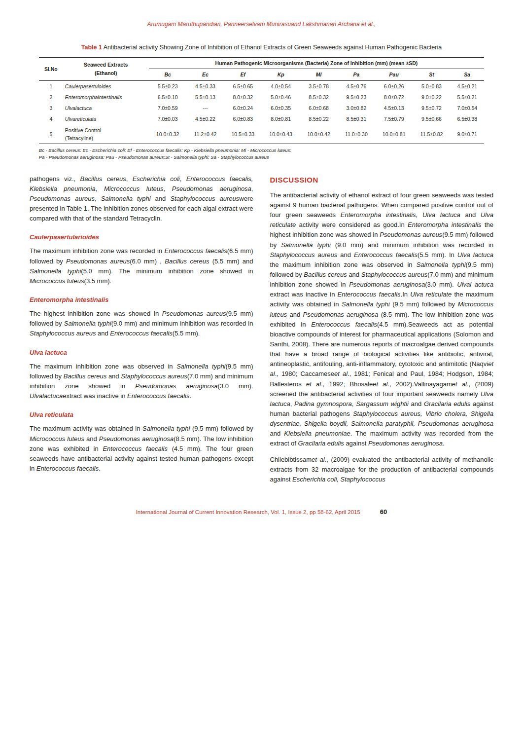Arumugam Maruthupandian, Panneerselvam Munirasuand Lakshmanan Archana et al.,
Table 1 Antibacterial activity Showing Zone of Inhibition of Ethanol Extracts of Green Seaweeds against Human Pathogenic Bacteria
| Sl.No | Seaweed Extracts (Ethanol) | Human Pathogenic Microorganisms (Bacteria) Zone of Inhibition (mm) (mean ±SD) |
| --- | --- | --- |
| Bc | Ec | Ef | Kp | Ml | Pa | Pau | St | Sa |
| 1 | Caulerpasertuloides | 5.5±0.23 | 4.5±0.33 | 6.5±0.65 | 4.0±0.54 | 3.5±0.78 | 4.5±0.76 | 6.0±0.26 | 5.0±0.83 | 4.5±0.21 |
| 2 | Enteromorphaintestinalis | 6.5±0.10 | 5.5±0.13 | 8.0±0.32 | 5.0±0.46 | 8.5±0.32 | 9.5±0.23 | 8.0±0.72 | 9.0±0.22 | 5.5±0.21 |
| 3 | Ulvalactuca | 7.0±0.59 | --- | 6.0±0.24 | 6.0±0.35 | 6.0±0.68 | 3.0±0.82 | 4.5±0.13 | 9.5±0.72 | 7.0±0.54 |
| 4 | Ulvareticulata | 7.0±0.03 | 4.5±0.22 | 6.0±0.83 | 8.0±0.81 | 8.5±0.22 | 8.5±0.31 | 7.5±0.79 | 9.5±0.66 | 6.5±0.38 |
| 5 | Positive Control (Tetracyline) | 10.0±0.32 | 11.2±0.42 | 10.5±0.33 | 10.0±0.43 | 10.0±0.42 | 11.0±0.30 | 10.0±0.81 | 11.5±0.82 | 9.0±0.71 |
Bc - Bacillus cereus: Ec - Escherichia coli: Ef - Enterococcus faecalis: Kp - Klebsiella pneumonia: Ml - Micrococcus luteus:
Pa - Pseudomonas aeruginosa: Pau - Pseudomonas aureus:St - Salmonella typhi: Sa - Staphylococcus aureus
pathogens viz., Bacillus cereus, Escherichia coli, Enterococcus faecalis, Klebsiella pneumonia, Micrococcus luteus, Pseudomonas aeruginosa, Pseudomonas aureus, Salmonella typhi and Staphylococcus aureuswere presented in Table 1. The inhibition zones observed for each algal extract were compared with that of the standard Tetracyclin.
Caulerpasertularioides
The maximum inhibition zone was recorded in Enterococcus faecalis(6.5 mm) followed by Pseudomonas aureus(6.0 mm) , Bacillus cereus (5.5 mm) and Salmonella typhi(5.0 mm). The minimum inhibition zone showed in Micrococcus luteus(3.5 mm).
Enteromorpha intestinalis
The highest inhibition zone was showed in Pseudomonas aureus(9.5 mm) followed by Salmonella typhi(9.0 mm) and minimum inhibition was recorded in Staphylococcus aureus and Enterococcus faecalis(5.5 mm).
Ulva lactuca
The maximum inhibition zone was observed in Salmonella typhi(9.5 mm) followed by Bacillus cereus and Staphylococcus aureus(7.0 mm) and minimum inhibition zone showed in Pseudomonas aeruginosa(3.0 mm). Ulvalactucaextract was inactive in Enterococcus faecalis.
Ulva reticulata
The maximum activity was obtained in Salmonella typhi (9.5 mm) followed by Micrococcus luteus and Pseudomonas aeruginosa(8.5 mm). The low inhibition zone was exhibited in Enterococcus faecalis (4.5 mm). The four green seaweeds have antibacterial activity against tested human pathogens except in Enterococcus faecalis.
DISCUSSION
The antibacterial activity of ethanol extract of four green seaweeds was tested against 9 human bacterial pathogens. When compared positive control out of four green seaweeds Enteromorpha intestinalis, Ulva lactuca and Ulva reticulate activity were considered as good.In Enteromorpha intestinalis the highest inhibition zone was showed in Pseudomonas aureus(9.5 mm) followed by Salmonella typhi (9.0 mm) and minimum inhibition was recorded in Staphylococcus aureus and Enterococcus faecalis(5.5 mm). In Ulva lactuca the maximum inhibition zone was observed in Salmonella typhi(9.5 mm) followed by Bacillus cereus and Staphylococcus aureus(7.0 mm) and minimum inhibition zone showed in Pseudomonas aeruginosa(3.0 mm). Ulval actuca extract was inactive in Enterococcus faecalis.In Ulva reticulate the maximum activity was obtained in Salmonella typhi (9.5 mm) followed by Micrococcus luteus and Pseudomonas aeruginosa (8.5 mm). The low inhibition zone was exhibited in Enterococcus faecalis(4.5 mm).Seaweeds act as potential bioactive compounds of interest for pharmaceutical applications (Solomon and Santhi, 2008). There are numerous reports of macroalgae derived compounds that have a broad range of biological activities like antibiotic, antiviral, antineoplastic, antifouling, anti-inflammatory, cytotoxic and antimitotic (Naqviet al., 1980; Caccameseet al., 1981; Fenical and Paul, 1984; Hodgson, 1984; Ballesteros et al., 1992; Bhosaleet al., 2002).Vallinayagamet al., (2009) screened the antibacterial activities of four important seaweeds namely Ulva lactuca, Padina gymnospora, Sargassum wightii and Gracilaria edulis against human bacterial pathogens Staphylococcus aureus, Vibrio cholera, Shigella dysentriae, Shigella boydii, Salmonella paratyphii, Pseudomonas aeruginosa and Klebsiella pneumoniae. The maximum activity was recorded from the extract of Gracilaria edulis against Pseudomonas aeruginosa.
Chileblbtissamet al., (2009) evaluated the antibacterial activity of methanolic extracts from 32 macroalgae for the production of antibacterial compounds against Escherichia coli, Staphylococcus
International Journal of Current Innovation Research, Vol. 1, Issue 2, pp 58-62, April 2015 60